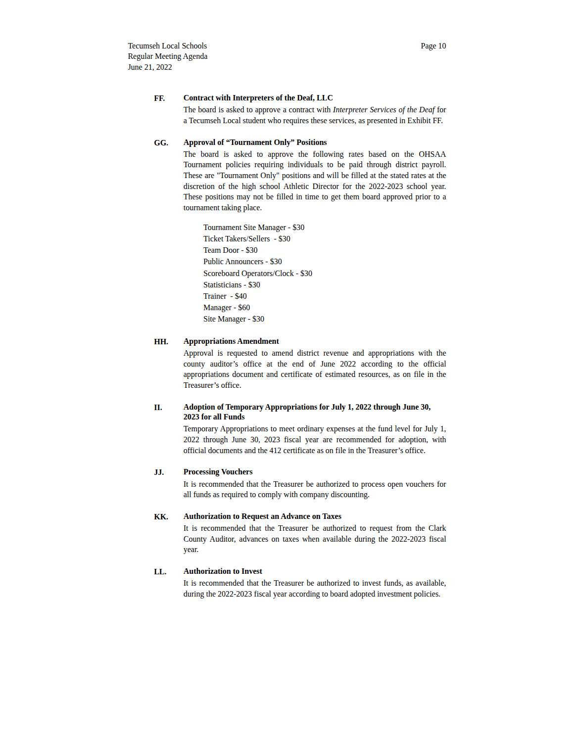Tecumseh Local Schools
Regular Meeting Agenda
June 21, 2022
Page 10
FF.
Contract with Interpreters of the Deaf, LLC
The board is asked to approve a contract with Interpreter Services of the Deaf for a Tecumseh Local student who requires these services, as presented in Exhibit FF.
GG.
Approval of “Tournament Only” Positions
The board is asked to approve the following rates based on the OHSAA Tournament policies requiring individuals to be paid through district payroll. These are "Tournament Only" positions and will be filled at the stated rates at the discretion of the high school Athletic Director for the 2022-2023 school year. These positions may not be filled in time to get them board approved prior to a tournament taking place.
Tournament Site Manager - $30
Ticket Takers/Sellers - $30
Team Door - $30
Public Announcers - $30
Scoreboard Operators/Clock - $30
Statisticians - $30
Trainer - $40
Manager - $60
Site Manager - $30
HH.
Appropriations Amendment
Approval is requested to amend district revenue and appropriations with the county auditor’s office at the end of June 2022 according to the official appropriations document and certificate of estimated resources, as on file in the Treasurer’s office.
II.
Adoption of Temporary Appropriations for July 1, 2022 through June 30, 2023 for all Funds
Temporary Appropriations to meet ordinary expenses at the fund level for July 1, 2022 through June 30, 2023 fiscal year are recommended for adoption, with official documents and the 412 certificate as on file in the Treasurer’s office.
JJ.
Processing Vouchers
It is recommended that the Treasurer be authorized to process open vouchers for all funds as required to comply with company discounting.
KK.
Authorization to Request an Advance on Taxes
It is recommended that the Treasurer be authorized to request from the Clark County Auditor, advances on taxes when available during the 2022-2023 fiscal year.
LL.
Authorization to Invest
It is recommended that the Treasurer be authorized to invest funds, as available, during the 2022-2023 fiscal year according to board adopted investment policies.